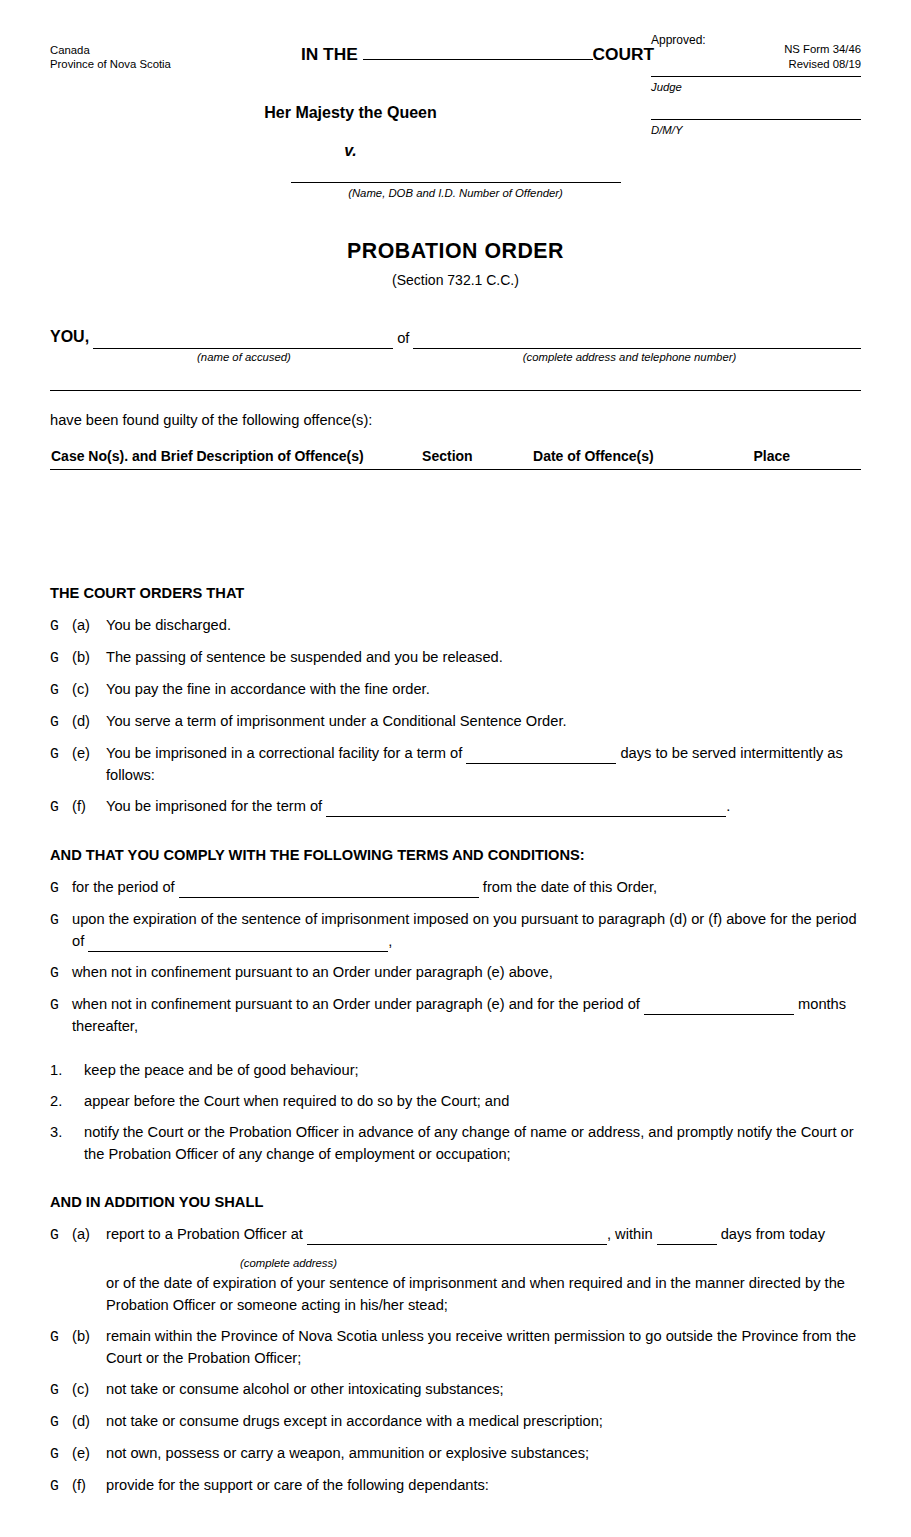Canada
Province of Nova Scotia
IN THE COURT
NS Form 34/46
Revised 08/19
Approved:
Judge
D/M/Y
Her Majesty the Queen
v.
(Name, DOB and I.D. Number of Offender)
PROBATION ORDER
(Section 732.1 C.C.)
YOU, of
(name of accused) (complete address and telephone number)
have been found guilty of the following offence(s):
| Case No(s). and Brief Description of Offence(s) | Section | Date of Offence(s) | Place |
| --- | --- | --- | --- |
THE COURT ORDERS THAT
G (a) You be discharged.
G (b) The passing of sentence be suspended and you be released.
G (c) You pay the fine in accordance with the fine order.
G (d) You serve a term of imprisonment under a Conditional Sentence Order.
G (e) You be imprisoned in a correctional facility for a term of days to be served intermittently as follows:
G (f) You be imprisoned for the term of .
AND THAT YOU COMPLY WITH THE FOLLOWING TERMS AND CONDITIONS:
G for the period of from the date of this Order,
G upon the expiration of the sentence of imprisonment imposed on you pursuant to paragraph (d) or (f) above for the period of ,
G when not in confinement pursuant to an Order under paragraph (e) above,
G when not in confinement pursuant to an Order under paragraph (e) and for the period of months thereafter,
1. keep the peace and be of good behaviour;
2. appear before the Court when required to do so by the Court; and
3. notify the Court or the Probation Officer in advance of any change of name or address, and promptly notify the Court or the Probation Officer of any change of employment or occupation;
AND IN ADDITION YOU SHALL
G (a) report to a Probation Officer at , within days from today
(complete address)
or of the date of expiration of your sentence of imprisonment and when required and in the manner directed by the Probation Officer or someone acting in his/her stead;
G (b) remain within the Province of Nova Scotia unless you receive written permission to go outside the Province from the Court or the Probation Officer;
G (c) not take or consume alcohol or other intoxicating substances;
G (d) not take or consume drugs except in accordance with a medical prescription;
G (e) not own, possess or carry a weapon, ammunition or explosive substances;
G (f) provide for the support or care of the following dependants: